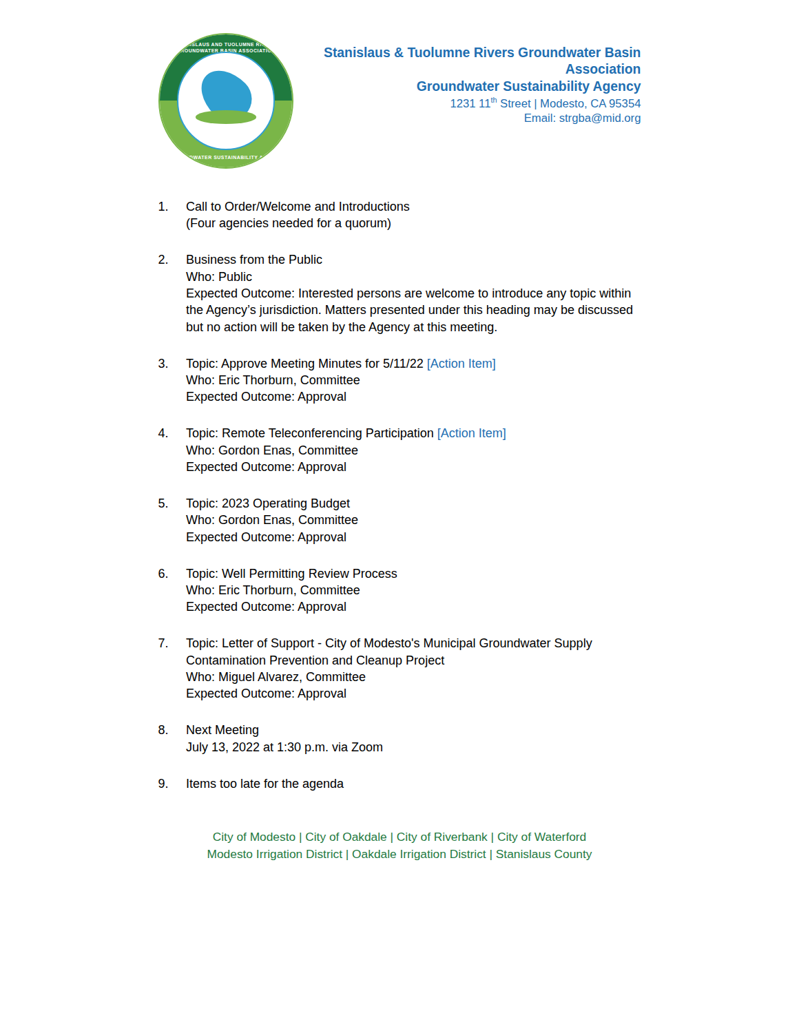STANISLAUS AND TUOLUMNE RIVERS GROUNDWATER BASIN ASSOCIATION
GROUNDWATER SUSTAINABILITY AGENCY
Stanislaus & Tuolumne Rivers Groundwater Basin Association
Groundwater Sustainability Agency
1231 11th Street | Modesto, CA 95354
Email: strgba@mid.org
Call to Order/Welcome and Introductions (Four agencies needed for a quorum)
Business from the Public Who: Public Expected Outcome: Interested persons are welcome to introduce any topic within the Agency’s jurisdiction. Matters presented under this heading may be discussed but no action will be taken by the Agency at this meeting.
Topic: Approve Meeting Minutes for 5/11/22 [Action Item] Who: Eric Thorburn, Committee Expected Outcome: Approval
Topic: Remote Teleconferencing Participation [Action Item] Who: Gordon Enas, Committee Expected Outcome: Approval
Topic: 2023 Operating Budget Who: Gordon Enas, Committee Expected Outcome: Approval
Topic: Well Permitting Review Process Who: Eric Thorburn, Committee Expected Outcome: Approval
Topic: Letter of Support - City of Modesto's Municipal Groundwater Supply Contamination Prevention and Cleanup Project Who: Miguel Alvarez, Committee Expected Outcome: Approval
Next Meeting July 13, 2022 at 1:30 p.m. via Zoom
Items too late for the agenda
City of Modesto | City of Oakdale | City of Riverbank | City of Waterford
Modesto Irrigation District | Oakdale Irrigation District | Stanislaus County